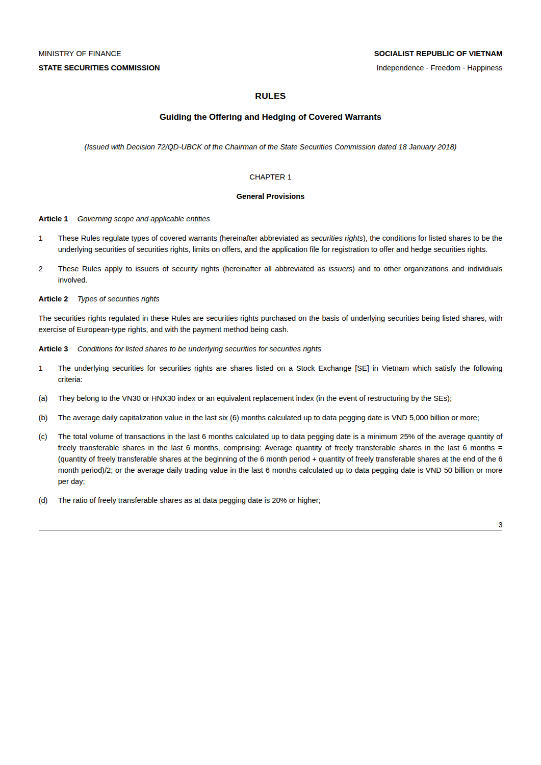| MINISTRY OF FINANCE STATE SECURITIES COMMISSION | SOCIALIST REPUBLIC OF VIETNAM Independence - Freedom - Happiness |
RULES
Guiding the Offering and Hedging of Covered Warrants
(Issued with Decision 72/QD-UBCK of the Chairman of the State Securities Commission dated 18 January 2018)
CHAPTER 1
General Provisions
Article 1 Governing scope and applicable entities
1 These Rules regulate types of covered warrants (hereinafter abbreviated as securities rights), the conditions for listed shares to be the underlying securities of securities rights, limits on offers, and the application file for registration to offer and hedge securities rights.
2 These Rules apply to issuers of security rights (hereinafter all abbreviated as issuers) and to other organizations and individuals involved.
Article 2 Types of securities rights
The securities rights regulated in these Rules are securities rights purchased on the basis of underlying securities being listed shares, with exercise of European-type rights, and with the payment method being cash.
Article 3 Conditions for listed shares to be underlying securities for securities rights
1 The underlying securities for securities rights are shares listed on a Stock Exchange [SE] in Vietnam which satisfy the following criteria:
(a) They belong to the VN30 or HNX30 index or an equivalent replacement index (in the event of restructuring by the SEs);
(b) The average daily capitalization value in the last six (6) months calculated up to data pegging date is VND 5,000 billion or more;
(c) The total volume of transactions in the last 6 months calculated up to data pegging date is a minimum 25% of the average quantity of freely transferable shares in the last 6 months, comprising: Average quantity of freely transferable shares in the last 6 months = (quantity of freely transferable shares at the beginning of the 6 month period + quantity of freely transferable shares at the end of the 6 month period)/2; or the average daily trading value in the last 6 months calculated up to data pegging date is VND 50 billion or more per day;
(d) The ratio of freely transferable shares as at data pegging date is 20% or higher;
3